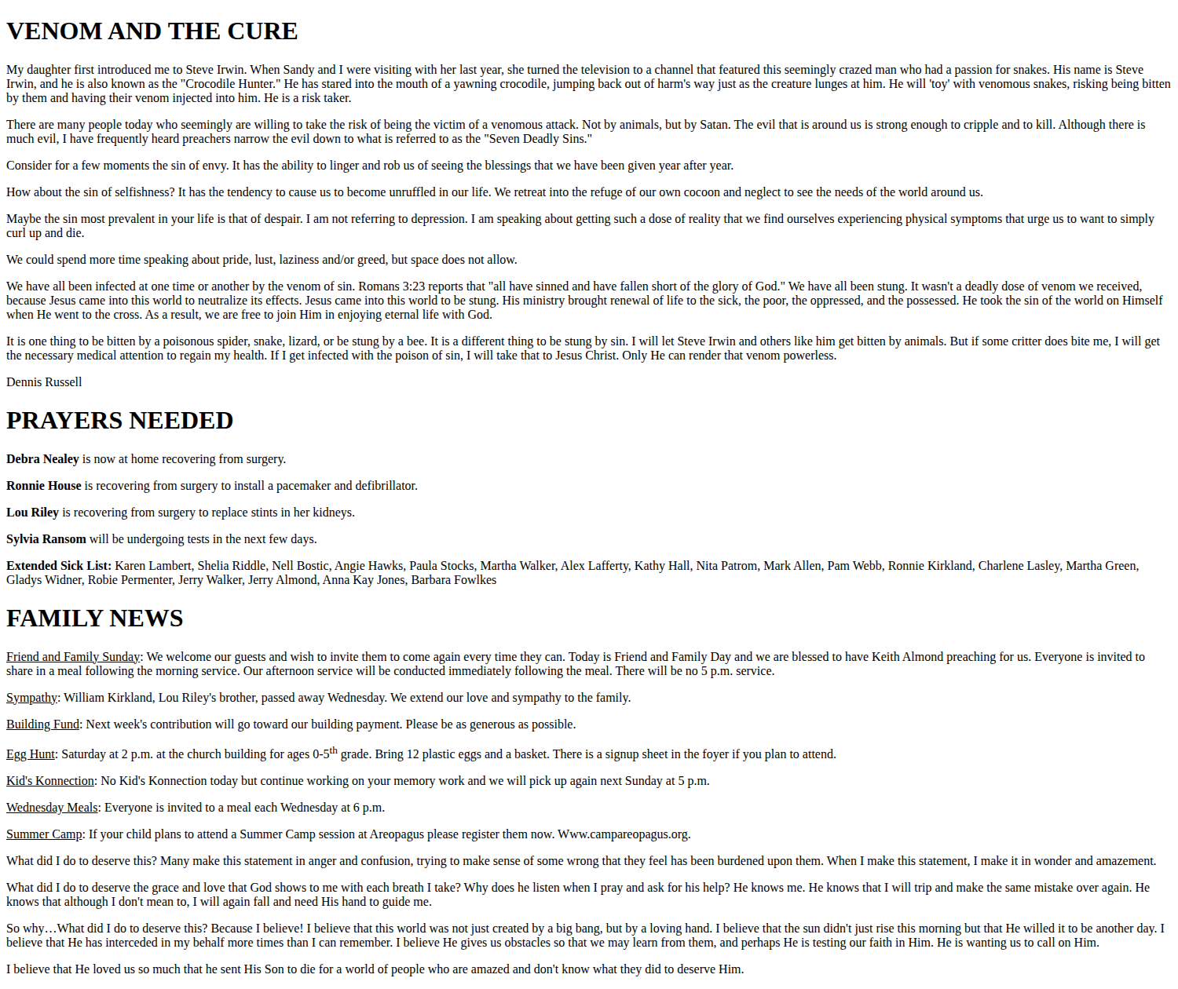VENOM AND THE CURE
My daughter first introduced me to Steve Irwin. When Sandy and I were visiting with her last year, she turned the television to a channel that featured this seemingly crazed man who had a passion for snakes. His name is Steve Irwin, and he is also known as the "Crocodile Hunter." He has stared into the mouth of a yawning crocodile, jumping back out of harm's way just as the creature lunges at him. He will 'toy' with venomous snakes, risking being bitten by them and having their venom injected into him. He is a risk taker.
There are many people today who seemingly are willing to take the risk of being the victim of a venomous attack. Not by animals, but by Satan. The evil that is around us is strong enough to cripple and to kill. Although there is much evil, I have frequently heard preachers narrow the evil down to what is referred to as the "Seven Deadly Sins."
Consider for a few moments the sin of envy. It has the ability to linger and rob us of seeing the blessings that we have been given year after year.
How about the sin of selfishness? It has the tendency to cause us to become unruffled in our life. We retreat into the refuge of our own cocoon and neglect to see the needs of the world around us.
Maybe the sin most prevalent in your life is that of despair. I am not referring to depression. I am speaking about getting such a dose of reality that we find ourselves experiencing physical symptoms that urge us to want to simply curl up and die.
We could spend more time speaking about pride, lust, laziness and/or greed, but space does not allow.
We have all been infected at one time or another by the venom of sin. Romans 3:23 reports that "all have sinned and have fallen short of the glory of God." We have all been stung. It wasn't a deadly dose of venom we received, because Jesus came into this world to neutralize its effects. Jesus came into this world to be stung. His ministry brought renewal of life to the sick, the poor, the oppressed, and the possessed. He took the sin of the world on Himself when He went to the cross. As a result, we are free to join Him in enjoying eternal life with God.
It is one thing to be bitten by a poisonous spider, snake, lizard, or be stung by a bee. It is a different thing to be stung by sin. I will let Steve Irwin and others like him get bitten by animals. But if some critter does bite me, I will get the necessary medical attention to regain my health. If I get infected with the poison of sin, I will take that to Jesus Christ. Only He can render that venom powerless.
Dennis Russell
PRAYERS NEEDED
Debra Nealey is now at home recovering from surgery.
Ronnie House is recovering from surgery to install a pacemaker and defibrillator.
Lou Riley is recovering from surgery to replace stints in her kidneys.
Sylvia Ransom will be undergoing tests in the next few days.
Extended Sick List: Karen Lambert, Shelia Riddle, Nell Bostic, Angie Hawks, Paula Stocks, Martha Walker, Alex Lafferty, Kathy Hall, Nita Patrom, Mark Allen, Pam Webb, Ronnie Kirkland, Charlene Lasley, Martha Green, Gladys Widner, Robie Permenter, Jerry Walker, Jerry Almond, Anna Kay Jones, Barbara Fowlkes
FAMILY NEWS
Friend and Family Sunday: We welcome our guests and wish to invite them to come again every time they can. Today is Friend and Family Day and we are blessed to have Keith Almond preaching for us. Everyone is invited to share in a meal following the morning service. Our afternoon service will be conducted immediately following the meal. There will be no 5 p.m. service.
Sympathy: William Kirkland, Lou Riley's brother, passed away Wednesday. We extend our love and sympathy to the family.
Building Fund: Next week's contribution will go toward our building payment. Please be as generous as possible.
Egg Hunt: Saturday at 2 p.m. at the church building for ages 0-5th grade. Bring 12 plastic eggs and a basket. There is a signup sheet in the foyer if you plan to attend.
Kid's Konnection: No Kid's Konnection today but continue working on your memory work and we will pick up again next Sunday at 5 p.m.
Wednesday Meals: Everyone is invited to a meal each Wednesday at 6 p.m.
Summer Camp: If your child plans to attend a Summer Camp session at Areopagus please register them now. Www.campareopagus.org.
What did I do to deserve this? Many make this statement in anger and confusion, trying to make sense of some wrong that they feel has been burdened upon them. When I make this statement, I make it in wonder and amazement.
What did I do to deserve the grace and love that God shows to me with each breath I take? Why does he listen when I pray and ask for his help? He knows me. He knows that I will trip and make the same mistake over again. He knows that although I don't mean to, I will again fall and need His hand to guide me.
So why…What did I do to deserve this? Because I believe! I believe that this world was not just created by a big bang, but by a loving hand. I believe that the sun didn't just rise this morning but that He willed it to be another day. I believe that He has interceded in my behalf more times than I can remember. I believe He gives us obstacles so that we may learn from them, and perhaps He is testing our faith in Him. He is wanting us to call on Him.
I believe that He loved us so much that he sent His Son to die for a world of people who are amazed and don't know what they did to deserve Him.